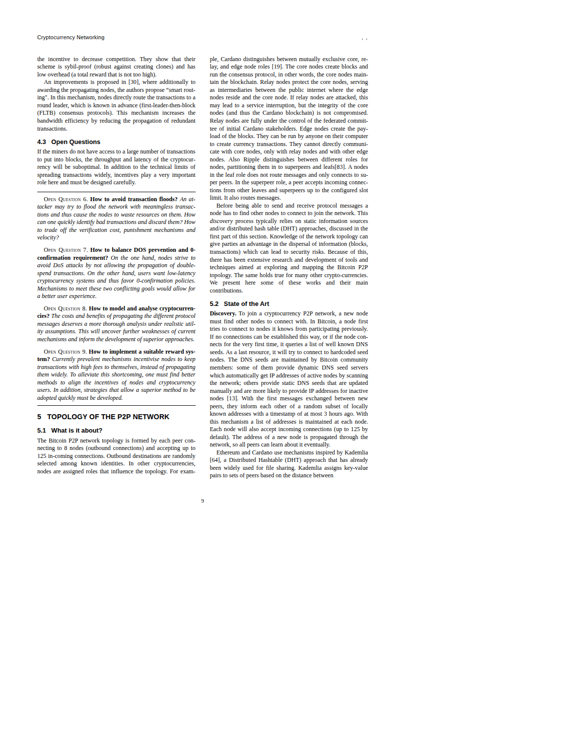Cryptocurrency Networking
, ,
the incentive to decrease competition. They show that their scheme is sybil-proof (robust against creating clones) and has low overhead (a total reward that is not too high).
An improvements is proposed in [30], where additionally to awarding the propagating nodes, the authors propose “smart routing". In this mechanism, nodes directly route the transactions to a round leader, which is known in advance (first-leader-then-block (FLTB) consensus protocols). This mechanism increases the bandwidth efficiency by reducing the propagation of redundant transactions.
4.3 Open Questions
If the miners do not have access to a large number of transactions to put into blocks, the throughput and latency of the cryptocurrency will be suboptimal. In addition to the technical limits of spreading transactions widely, incentives play a very important role here and must be designed carefully.
Open Question 6. How to avoid transaction floods? An attacker may try to flood the network with meaningless transactions and thus cause the nodes to waste resources on them. How can one quickly identify bad transactions and discard them? How to trade off the verification cost, punishment mechanisms and velocity?
Open Question 7. How to balance DOS prevention and 0-confirmation requirement? On the one hand, nodes strive to avoid DoS attacks by not allowing the propagation of double-spend transactions. On the other hand, users want low-latency cryptocurrency systems and thus favor 0-confirmation policies. Mechanisms to meet these two conflicting goals would allow for a better user experience.
Open Question 8. How to model and analyse cryptocurrencies? The costs and benefits of propagating the different protocol messages deserves a more thorough analysis under realistic utility assumptions. This will uncover further weaknesses of current mechanisms and inform the development of superior approaches.
Open Question 9. How to implement a suitable reward system? Currently prevalent mechanisms incentivise nodes to keep transactions with high fees to themselves, instead of propagating them widely. To alleviate this shortcoming, one must find better methods to align the incentives of nodes and cryptocurrency users. In addition, strategies that allow a superior method to be adopted quickly must be developed.
5 TOPOLOGY OF THE P2P NETWORK
5.1 What is it about?
The Bitcoin P2P network topology is formed by each peer connecting to 8 nodes (outbound connections) and accepting up to 125 in-coming connections. Outbound destinations are randomly selected among known identities. In other cryptocurrencies, nodes are assigned roles that influence the topology. For example, Cardano distinguishes between mutually exclusive core, relay, and edge node roles [19]. The core nodes create blocks and run the consensus protocol, in other words, the core nodes maintain the blockchain. Relay nodes protect the core nodes, serving as intermediaries between the public internet where the edge nodes reside and the core node. If relay nodes are attacked, this may lead to a service interruption, but the integrity of the core nodes (and thus the Cardano blockchain) is not compromised. Relay nodes are fully under the control of the federated committee of initial Cardano stakeholders. Edge nodes create the payload of the blocks. They can be run by anyone on their computer to create currency transactions. They cannot directly communicate with core nodes, only with relay nodes and with other edge nodes. Also Ripple distinguishes between different roles for nodes, partitioning them in to superpeers and leafs[83]. A nodes in the leaf role does not route messages and only connects to super peers. In the superpeer role, a peer accepts incoming connections from other leaves and superpeers up to the configured slot limit. It also routes messages.
Before being able to send and receive protocol messages a node has to find other nodes to connect to join the network. This discovery process typically relies on static information sources and/or distributed hash table (DHT) approaches, discussed in the first part of this section. Knowledge of the network topology can give parties an advantage in the dispersal of information (blocks, transactions) which can lead to security risks. Because of this, there has been extensive research and development of tools and techniques aimed at exploring and mapping the Bitcoin P2P topology. The same holds true for many other crypto-currencies. We present here some of these works and their main contributions.
5.2 State of the Art
Discovery. To join a cryptocurrency P2P network, a new node must find other nodes to connect with. In Bitcoin, a node first tries to connect to nodes it knows from participating previously. If no connections can be established this way, or if the node connects for the very first time, it queries a list of well known DNS seeds. As a last resource, it will try to connect to hardcoded seed nodes. The DNS seeds are maintained by Bitcoin community members: some of them provide dynamic DNS seed servers which automatically get IP addresses of active nodes by scanning the network; others provide static DNS seeds that are updated manually and are more likely to provide IP addresses for inactive nodes [13]. With the first messages exchanged between new peers, they inform each other of a random subset of locally known addresses with a timestamp of at most 3 hours ago. With this mechanism a list of addresses is maintained at each node. Each node will also accept incoming connections (up to 125 by default). The address of a new node is propagated through the network, so all peers can learn about it eventually.
Ethereum and Cardano use mechanisms inspired by Kademlia [64], a Distributed Hashtable (DHT) approach that has already been widely used for file sharing. Kademlia assigns key-value pairs to sets of peers based on the distance between
9